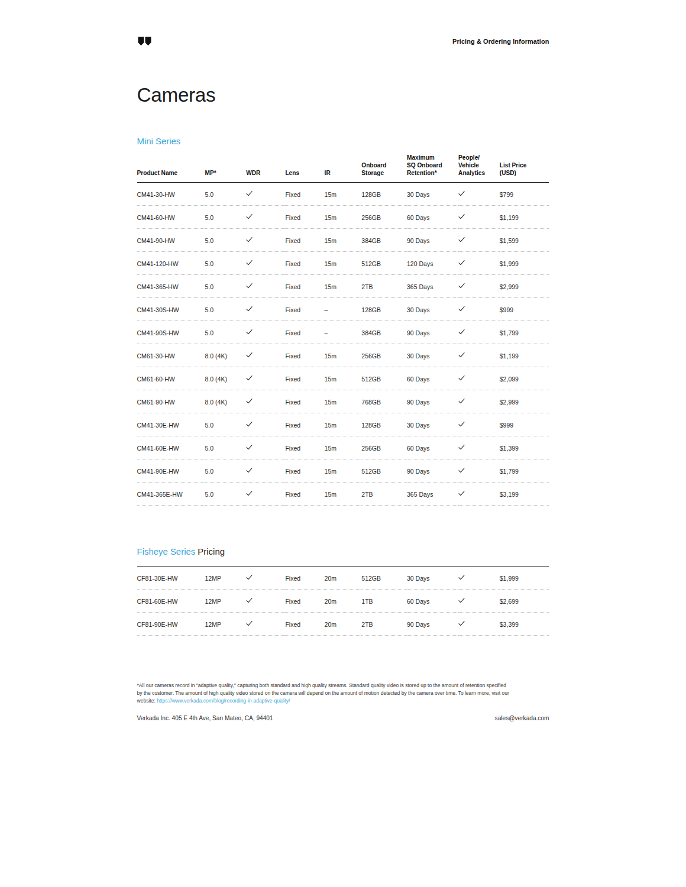Pricing & Ordering Information
Cameras
Mini Series
| Product Name | MP* | WDR | Lens | IR | Onboard Storage | Maximum SQ Onboard Retention* | People/ Vehicle Analytics | List Price (USD) |
| --- | --- | --- | --- | --- | --- | --- | --- | --- |
| CM41-30-HW | 5.0 | | Fixed | 15m | 128GB | 30 Days | | $799 |
| CM41-60-HW | 5.0 | | Fixed | 15m | 256GB | 60 Days | | $1,199 |
| CM41-90-HW | 5.0 | | Fixed | 15m | 384GB | 90 Days | | $1,599 |
| CM41-120-HW | 5.0 | | Fixed | 15m | 512GB | 120 Days | | $1,999 |
| CM41-365-HW | 5.0 | | Fixed | 15m | 2TB | 365 Days | | $2,999 |
| CM41-30S-HW | 5.0 | | Fixed | – | 128GB | 30 Days | | $999 |
| CM41-90S-HW | 5.0 | | Fixed | – | 384GB | 90 Days | | $1,799 |
| CM61-30-HW | 8.0 (4K) | | Fixed | 15m | 256GB | 30 Days | | $1,199 |
| CM61-60-HW | 8.0 (4K) | | Fixed | 15m | 512GB | 60 Days | | $2,099 |
| CM61-90-HW | 8.0 (4K) | | Fixed | 15m | 768GB | 90 Days | | $2,999 |
| CM41-30E-HW | 5.0 | | Fixed | 15m | 128GB | 30 Days | | $999 |
| CM41-60E-HW | 5.0 | | Fixed | 15m | 256GB | 60 Days | | $1,399 |
| CM41-90E-HW | 5.0 | | Fixed | 15m | 512GB | 90 Days | | $1,799 |
| CM41-365E-HW | 5.0 | | Fixed | 15m | 2TB | 365 Days | | $3,199 |
Fisheye Series Pricing
| CF81-30E-HW | 12MP | | Fixed | 20m | 512GB | 30 Days | | $1,999 |
| CF81-60E-HW | 12MP | | Fixed | 20m | 1TB | 60 Days | | $2,699 |
| CF81-90E-HW | 12MP | | Fixed | 20m | 2TB | 90 Days | | $3,399 |
*All our cameras record in "adaptive quality," capturing both standard and high quality streams. Standard quality video is stored up to the amount of retention specified by the customer. The amount of high quality video stored on the camera will depend on the amount of motion detected by the camera over time. To learn more, visit our website: https://www.verkada.com/blog/recording-in-adaptive-quality/
Verkada Inc. 405 E 4th Ave, San Mateo, CA, 94401 sales@verkada.com